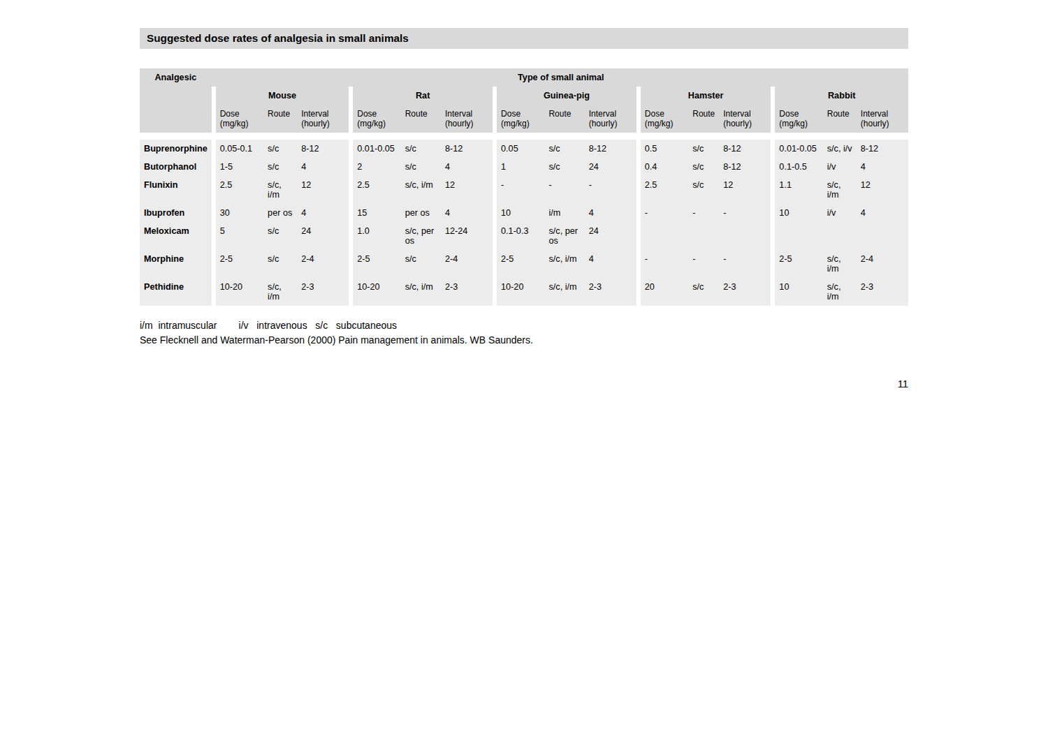Suggested dose rates of analgesia in small animals
| Analgesic | Type of small animal |
| --- | --- |
| Mouse | Rat | Guinea-pig | Hamster | Rabbit |
| Dose (mg/kg) | Route | Interval (hourly) | Dose (mg/kg) | Route | Interval (hourly) | Dose (mg/kg) | Route | Interval (hourly) | Dose (mg/kg) | Route | Interval (hourly) | Dose (mg/kg) | Route | Interval (hourly) |
| Buprenorphine | 0.05-0.1 | s/c | 8-12 | 0.01-0.05 | s/c | 8-12 | 0.05 | s/c | 8-12 | 0.5 | s/c | 8-12 | 0.01-0.05 | s/c, i/v | 8-12 |
| Butorphanol | 1-5 | s/c | 4 | 2 | s/c | 4 | 1 | s/c | 24 | 0.4 | s/c | 8-12 | 0.1-0.5 | i/v | 4 |
| Flunixin | 2.5 | s/c, i/m | 12 | 2.5 | s/c, i/m | 12 | - | - | - | 2.5 | s/c | 12 | 1.1 | s/c, i/m | 12 |
| Ibuprofen | 30 | per os | 4 | 15 | per os | 4 | 10 | i/m | 4 | - | - | - | 10 | i/v | 4 |
| Meloxicam | 5 | s/c | 24 | 1.0 | s/c, per os | 12-24 | 0.1-0.3 | s/c, per os | 24 | | | | | | |
| Morphine | 2-5 | s/c | 2-4 | 2-5 | s/c | 2-4 | 2-5 | s/c, i/m | 4 | - | - | - | 2-5 | s/c, i/m | 2-4 |
| Pethidine | 10-20 | s/c, i/m | 2-3 | 10-20 | s/c, i/m | 2-3 | 10-20 | s/c, i/m | 2-3 | 20 | s/c | 2-3 | 10 | s/c, i/m | 2-3 |
i/m intramuscular i/v intravenous s/c subcutaneous
See Flecknell and Waterman-Pearson (2000) Pain management in animals. WB Saunders.
11